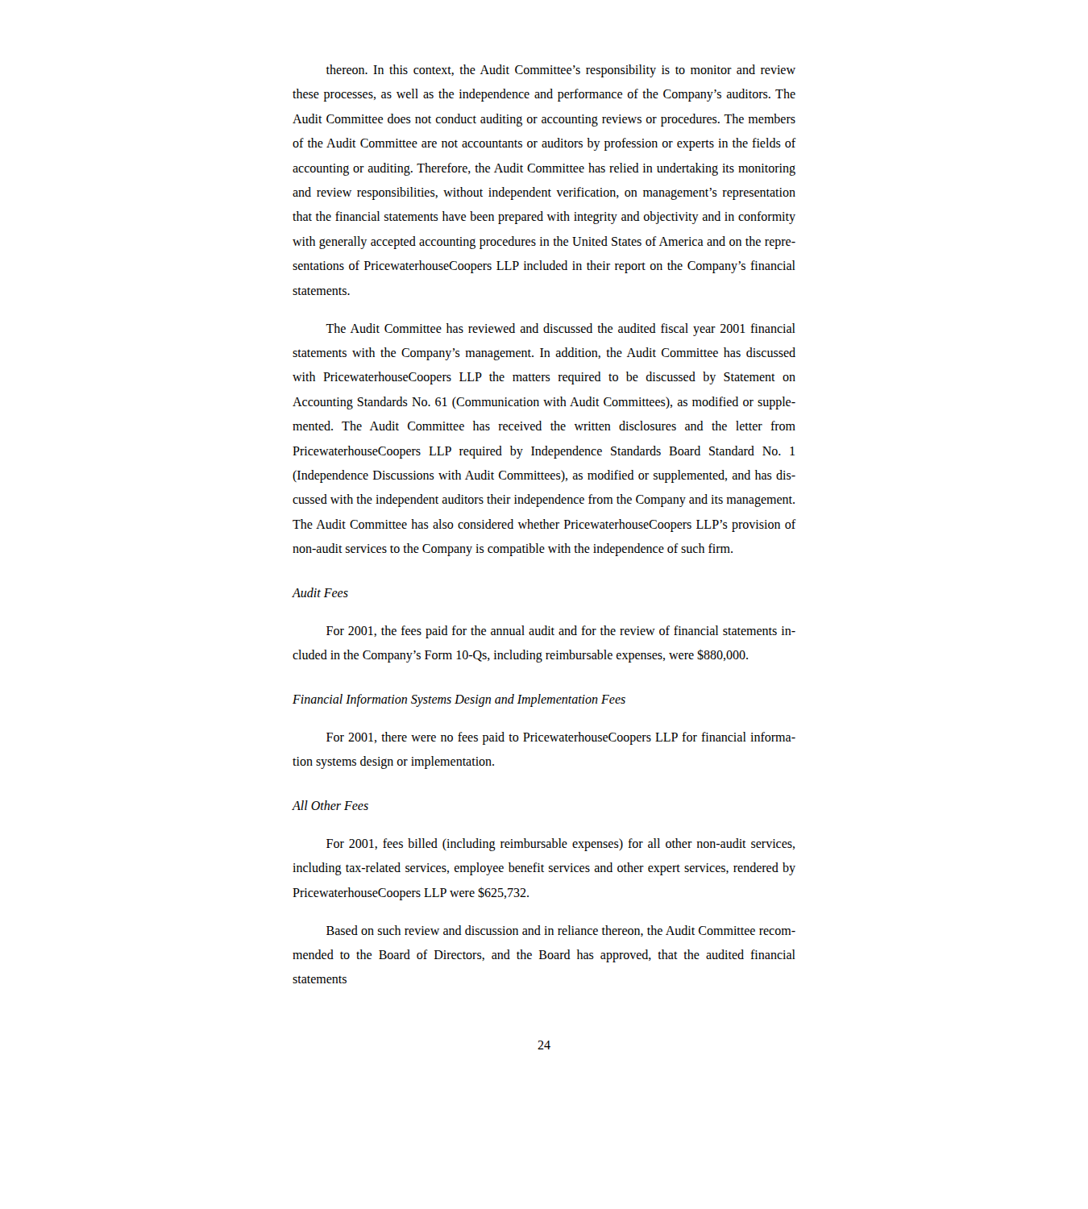thereon. In this context, the Audit Committee’s responsibility is to monitor and review these processes, as well as the independence and performance of the Company’s auditors. The Audit Committee does not conduct auditing or accounting reviews or procedures. The members of the Audit Committee are not accountants or auditors by profession or experts in the fields of accounting or auditing. Therefore, the Audit Committee has relied in undertaking its monitoring and review responsibilities, without independent verification, on management’s representation that the financial statements have been prepared with integrity and objectivity and in conformity with generally accepted accounting procedures in the United States of America and on the representations of PricewaterhouseCoopers LLP included in their report on the Company’s financial statements.
The Audit Committee has reviewed and discussed the audited fiscal year 2001 financial statements with the Company’s management. In addition, the Audit Committee has discussed with PricewaterhouseCoopers LLP the matters required to be discussed by Statement on Accounting Standards No. 61 (Communication with Audit Committees), as modified or supplemented. The Audit Committee has received the written disclosures and the letter from PricewaterhouseCoopers LLP required by Independence Standards Board Standard No. 1 (Independence Discussions with Audit Committees), as modified or supplemented, and has discussed with the independent auditors their independence from the Company and its management. The Audit Committee has also considered whether PricewaterhouseCoopers LLP’s provision of non-audit services to the Company is compatible with the independence of such firm.
Audit Fees
For 2001, the fees paid for the annual audit and for the review of financial statements included in the Company’s Form 10-Qs, including reimbursable expenses, were $880,000.
Financial Information Systems Design and Implementation Fees
For 2001, there were no fees paid to PricewaterhouseCoopers LLP for financial information systems design or implementation.
All Other Fees
For 2001, fees billed (including reimbursable expenses) for all other non-audit services, including tax-related services, employee benefit services and other expert services, rendered by PricewaterhouseCoopers LLP were $625,732.
Based on such review and discussion and in reliance thereon, the Audit Committee recommended to the Board of Directors, and the Board has approved, that the audited financial statements
24